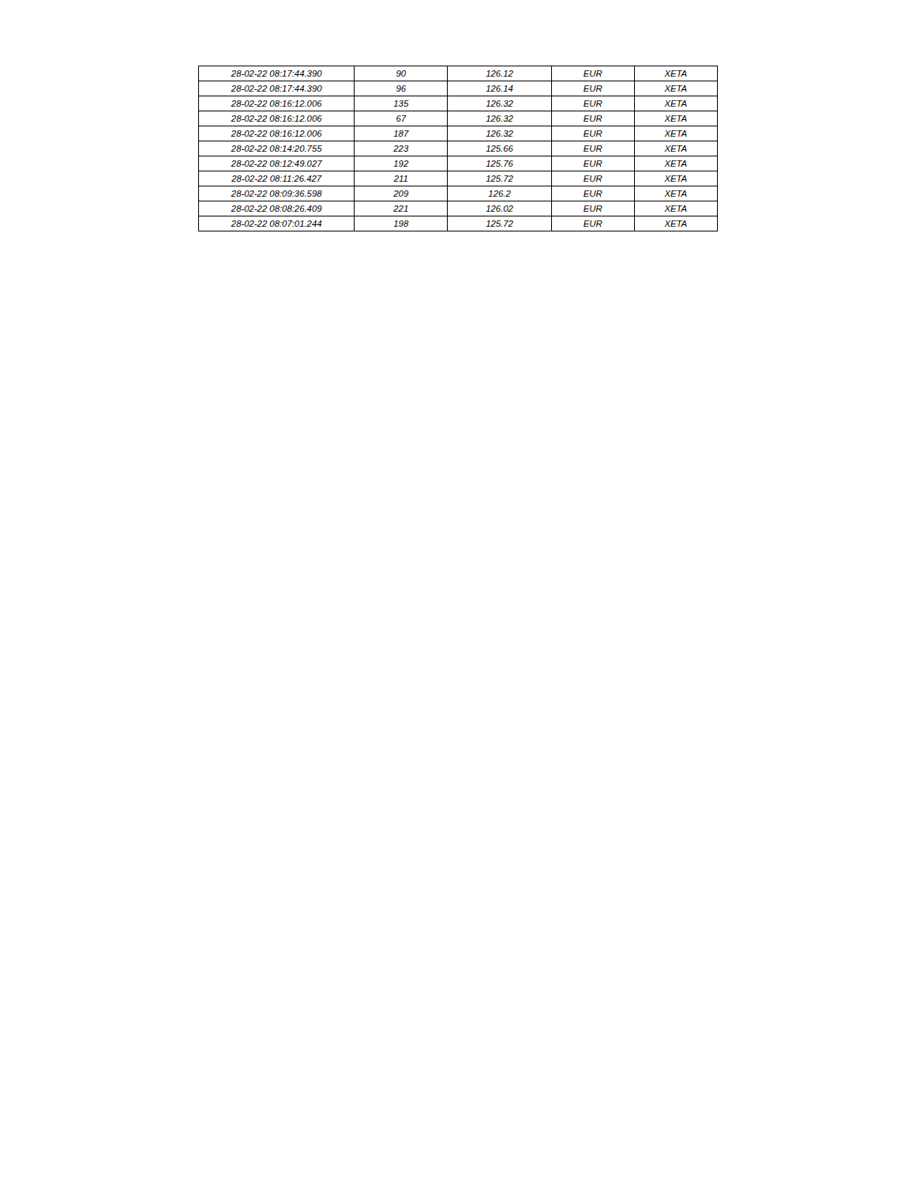| 28-02-22 08:17:44.390 | 90 | 126.12 | EUR | XETA |
| 28-02-22 08:17:44.390 | 96 | 126.14 | EUR | XETA |
| 28-02-22 08:16:12.006 | 135 | 126.32 | EUR | XETA |
| 28-02-22 08:16:12.006 | 67 | 126.32 | EUR | XETA |
| 28-02-22 08:16:12.006 | 187 | 126.32 | EUR | XETA |
| 28-02-22 08:14:20.755 | 223 | 125.66 | EUR | XETA |
| 28-02-22 08:12:49.027 | 192 | 125.76 | EUR | XETA |
| 28-02-22 08:11:26.427 | 211 | 125.72 | EUR | XETA |
| 28-02-22 08:09:36.598 | 209 | 126.2 | EUR | XETA |
| 28-02-22 08:08:26.409 | 221 | 126.02 | EUR | XETA |
| 28-02-22 08:07:01.244 | 198 | 125.72 | EUR | XETA |